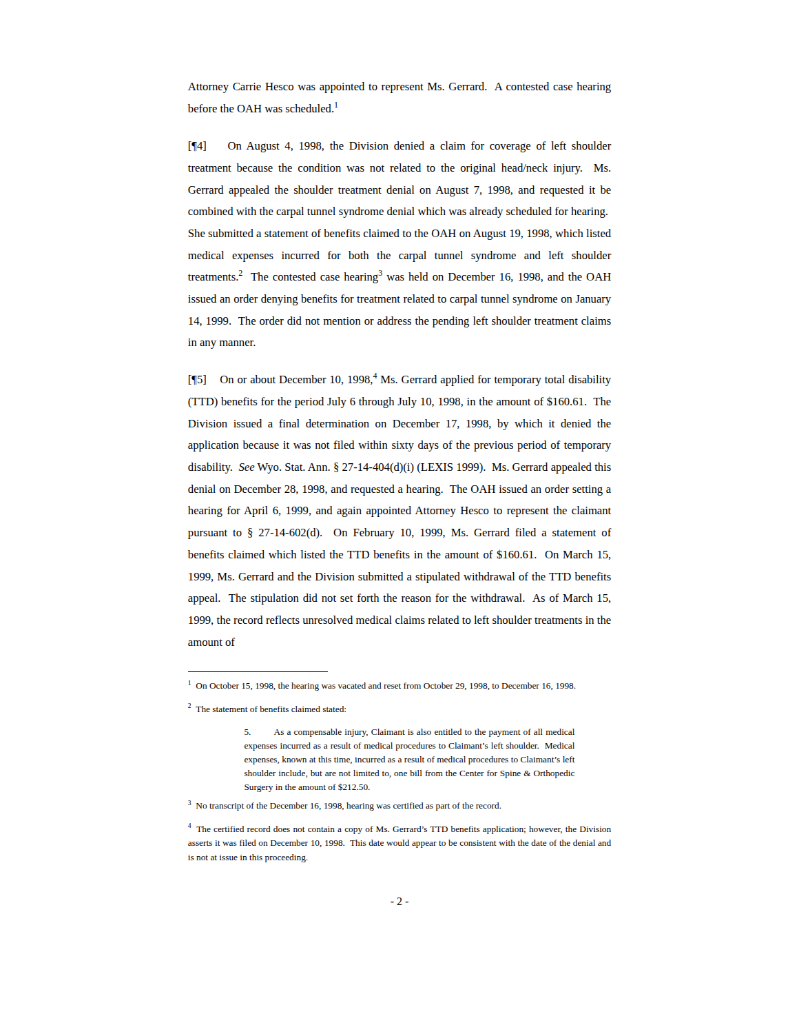Attorney Carrie Hesco was appointed to represent Ms. Gerrard. A contested case hearing before the OAH was scheduled.1
[¶4] On August 4, 1998, the Division denied a claim for coverage of left shoulder treatment because the condition was not related to the original head/neck injury. Ms. Gerrard appealed the shoulder treatment denial on August 7, 1998, and requested it be combined with the carpal tunnel syndrome denial which was already scheduled for hearing. She submitted a statement of benefits claimed to the OAH on August 19, 1998, which listed medical expenses incurred for both the carpal tunnel syndrome and left shoulder treatments.2 The contested case hearing3 was held on December 16, 1998, and the OAH issued an order denying benefits for treatment related to carpal tunnel syndrome on January 14, 1999. The order did not mention or address the pending left shoulder treatment claims in any manner.
[¶5] On or about December 10, 1998,4 Ms. Gerrard applied for temporary total disability (TTD) benefits for the period July 6 through July 10, 1998, in the amount of $160.61. The Division issued a final determination on December 17, 1998, by which it denied the application because it was not filed within sixty days of the previous period of temporary disability. See Wyo. Stat. Ann. § 27-14-404(d)(i) (LEXIS 1999). Ms. Gerrard appealed this denial on December 28, 1998, and requested a hearing. The OAH issued an order setting a hearing for April 6, 1999, and again appointed Attorney Hesco to represent the claimant pursuant to § 27-14-602(d). On February 10, 1999, Ms. Gerrard filed a statement of benefits claimed which listed the TTD benefits in the amount of $160.61. On March 15, 1999, Ms. Gerrard and the Division submitted a stipulated withdrawal of the TTD benefits appeal. The stipulation did not set forth the reason for the withdrawal. As of March 15, 1999, the record reflects unresolved medical claims related to left shoulder treatments in the amount of
1 On October 15, 1998, the hearing was vacated and reset from October 29, 1998, to December 16, 1998.
2 The statement of benefits claimed stated:
5. As a compensable injury, Claimant is also entitled to the payment of all medical expenses incurred as a result of medical procedures to Claimant’s left shoulder. Medical expenses, known at this time, incurred as a result of medical procedures to Claimant’s left shoulder include, but are not limited to, one bill from the Center for Spine & Orthopedic Surgery in the amount of $212.50.
3 No transcript of the December 16, 1998, hearing was certified as part of the record.
4 The certified record does not contain a copy of Ms. Gerrard’s TTD benefits application; however, the Division asserts it was filed on December 10, 1998. This date would appear to be consistent with the date of the denial and is not at issue in this proceeding.
- 2 -